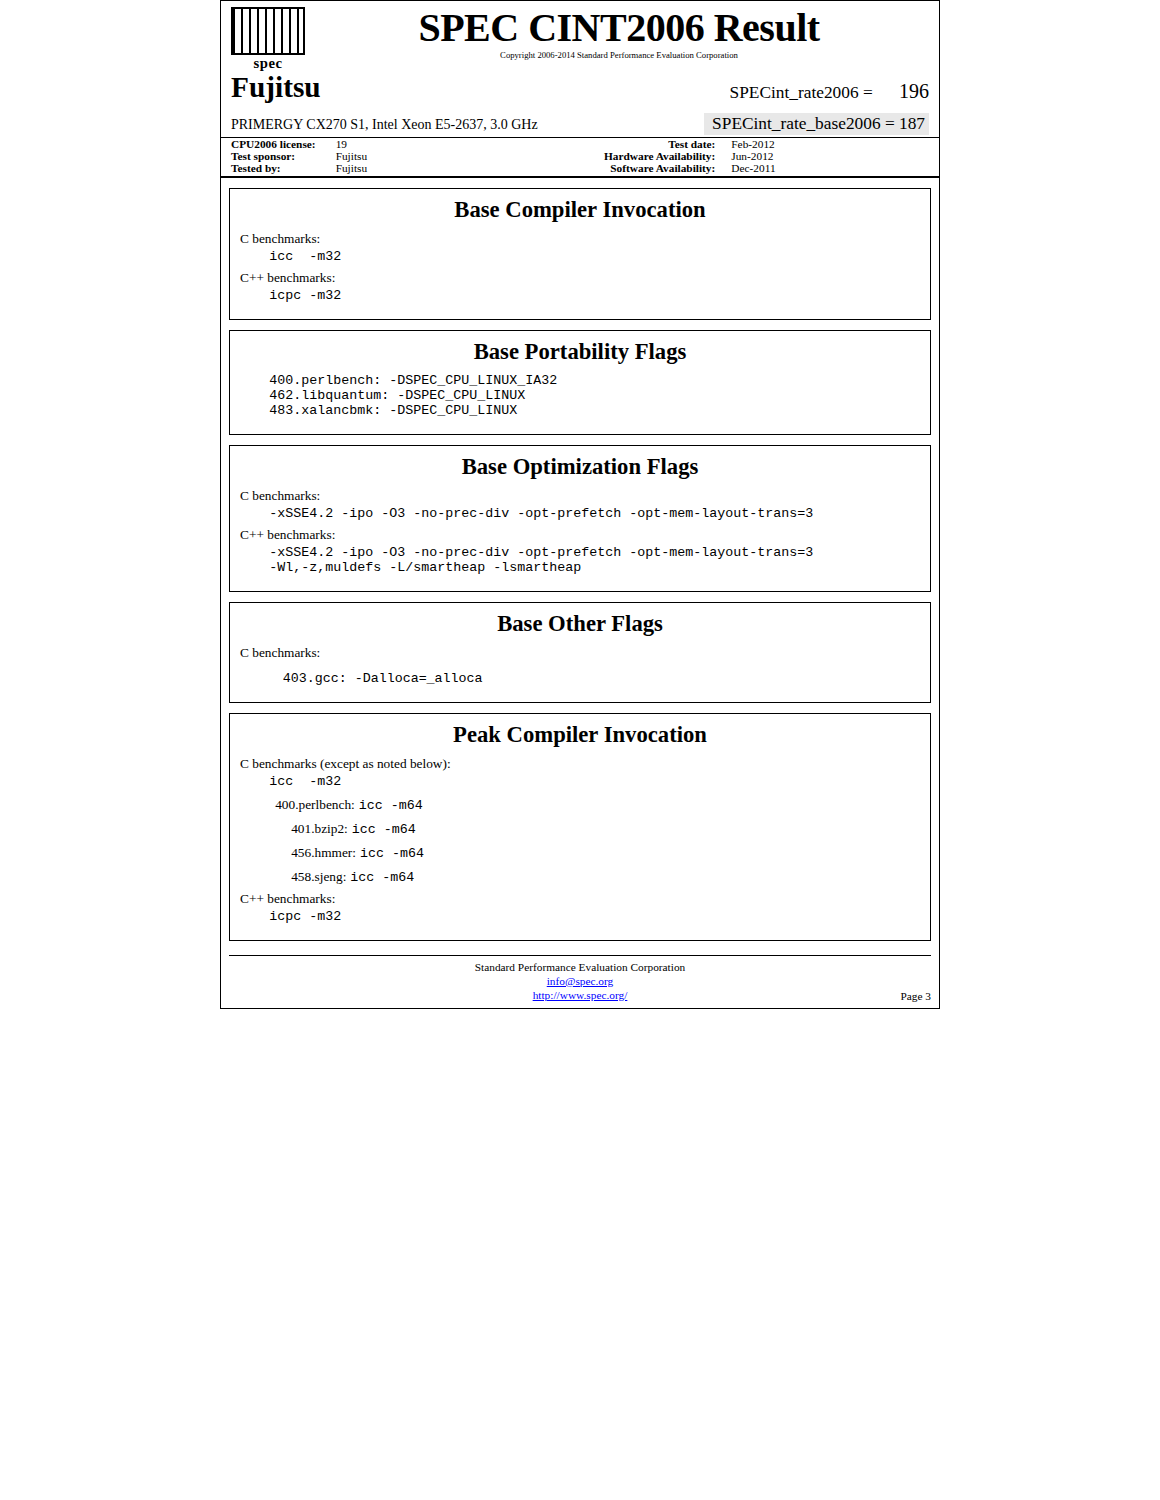spec
spec
SPEC CINT2006 Result
Copyright 2006-2014 Standard Performance Evaluation Corporation
Fujitsu
SPECint_rate2006 = 196
PRIMERGY CX270 S1, Intel Xeon E5-2637, 3.0 GHz
SPECint_rate_base2006 = 187
| CPU2006 license: | 19 | Test date: | Feb-2012 |
| Test sponsor: | Fujitsu | Hardware Availability: | Jun-2012 |
| Tested by: | Fujitsu | Software Availability: | Dec-2011 |
Base Compiler Invocation
C benchmarks:
icc  -m32
C++ benchmarks:
icpc -m32
Base Portability Flags
400.perlbench: -DSPEC_CPU_LINUX_IA32
462.libquantum: -DSPEC_CPU_LINUX
483.xalancbmk: -DSPEC_CPU_LINUX
Base Optimization Flags
C benchmarks:
-xSSE4.2 -ipo -O3 -no-prec-div -opt-prefetch -opt-mem-layout-trans=3
C++ benchmarks:
-xSSE4.2 -ipo -O3 -no-prec-div -opt-prefetch -opt-mem-layout-trans=3
-Wl,-z,muldefs -L/smartheap -lsmartheap
Base Other Flags
C benchmarks:
403.gcc: -Dalloca=_alloca
Peak Compiler Invocation
C benchmarks (except as noted below):
icc  -m32
400.perlbench: icc -m64
401.bzip2: icc -m64
456.hmmer: icc -m64
458.sjeng: icc -m64
C++ benchmarks:
icpc -m32
Standard Performance Evaluation Corporation
info@spec.org
http://www.spec.org/
Page 3